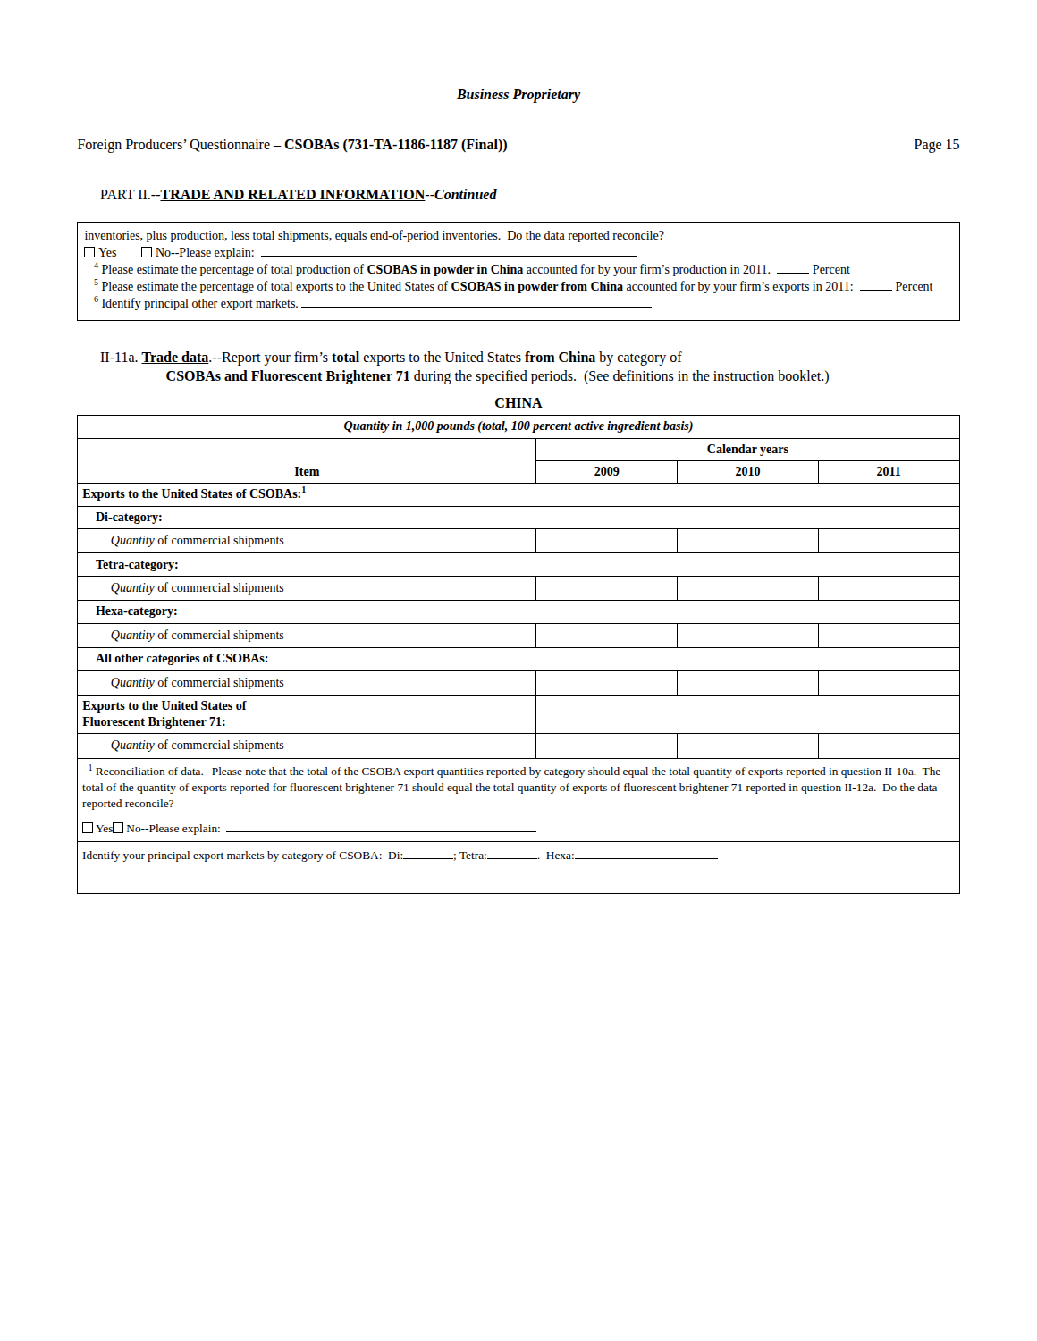Business Proprietary
Foreign Producers’ Questionnaire – CSOBAs (731-TA-1186-1187 (Final))
Page 15
PART II.--TRADE AND RELATED INFORMATION--Continued
inventories, plus production, less total shipments, equals end-of-period inventories. Do the data reported reconcile?
Yes No--Please explain:
4 Please estimate the percentage of total production of CSOBAS in powder in China accounted for by your firm’s production in 2011. Percent
5 Please estimate the percentage of total exports to the United States of CSOBAS in powder from China accounted for by your firm’s exports in 2011: Percent
6 Identify principal other export markets.
II-11a. Trade data.--Report your firm’s total exports to the United States from China by category of
CSOBAs and Fluorescent Brightener 71 during the specified periods. (See definitions in the instruction booklet.)
CHINA
| Quantity in 1,000 pounds (total, 100 percent active ingredient basis) |
| | Calendar years |
| Item | 2009 | 2010 | 2011 |
| Exports to the United States of CSOBAs: 1 |
| Di-category: |
| Quantity of commercial shipments | | | |
| Tetra-category: |
| Quantity of commercial shipments | | | |
| Hexa-category: |
| Quantity of commercial shipments | | | |
| All other categories of CSOBAs: |
| Quantity of commercial shipments | | | |
| Exports to the United States of Fluorescent Brightener 71: | |
| Quantity of commercial shipments | | | |
| 1 Reconciliation of data.--Please note that the total of the CSOBA export quantities reported by category should equal the total quantity of exports reported in question II-10a. The total of the quantity of exports reported for fluorescent brightener 71 should equal the total quantity of exports of fluorescent brightener 71 reported in question II-12a. Do the data reported reconcile? Yes No--Please explain: |
| Identify your principal export markets by category of CSOBA: Di: ; Tetra: . Hexa: |